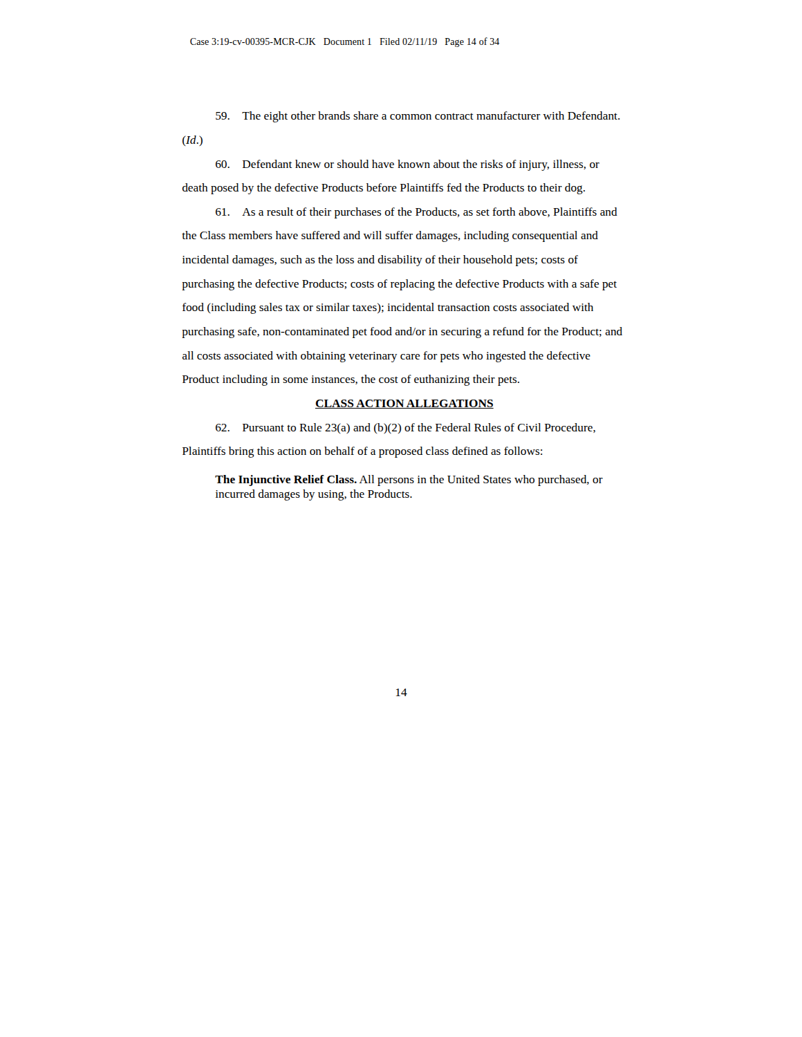Case 3:19-cv-00395-MCR-CJK Document 1 Filed 02/11/19 Page 14 of 34
59. The eight other brands share a common contract manufacturer with Defendant. (Id.)
60. Defendant knew or should have known about the risks of injury, illness, or death posed by the defective Products before Plaintiffs fed the Products to their dog.
61. As a result of their purchases of the Products, as set forth above, Plaintiffs and the Class members have suffered and will suffer damages, including consequential and incidental damages, such as the loss and disability of their household pets; costs of purchasing the defective Products; costs of replacing the defective Products with a safe pet food (including sales tax or similar taxes); incidental transaction costs associated with purchasing safe, non-contaminated pet food and/or in securing a refund for the Product; and all costs associated with obtaining veterinary care for pets who ingested the defective Product including in some instances, the cost of euthanizing their pets.
CLASS ACTION ALLEGATIONS
62. Pursuant to Rule 23(a) and (b)(2) of the Federal Rules of Civil Procedure, Plaintiffs bring this action on behalf of a proposed class defined as follows:
The Injunctive Relief Class. All persons in the United States who purchased, or incurred damages by using, the Products.
14